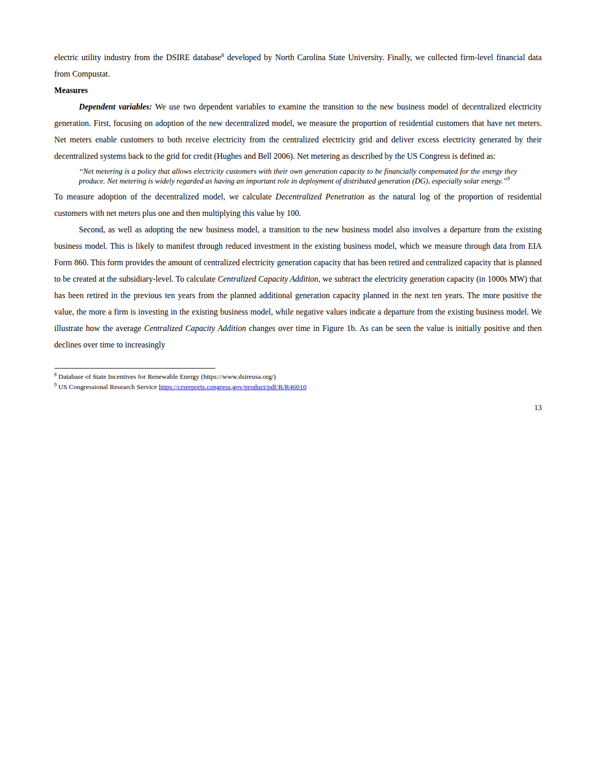electric utility industry from the DSIRE database8 developed by North Carolina State University. Finally, we collected firm-level financial data from Compustat.
Measures
Dependent variables: We use two dependent variables to examine the transition to the new business model of decentralized electricity generation. First, focusing on adoption of the new decentralized model, we measure the proportion of residential customers that have net meters. Net meters enable customers to both receive electricity from the centralized electricity grid and deliver excess electricity generated by their decentralized systems back to the grid for credit (Hughes and Bell 2006). Net metering as described by the US Congress is defined as:
“Net metering is a policy that allows electricity customers with their own generation capacity to be financially compensated for the energy they produce. Net metering is widely regarded as having an important role in deployment of distributed generation (DG), especially solar energy.”9
To measure adoption of the decentralized model, we calculate Decentralized Penetration as the natural log of the proportion of residential customers with net meters plus one and then multiplying this value by 100.
Second, as well as adopting the new business model, a transition to the new business model also involves a departure from the existing business model. This is likely to manifest through reduced investment in the existing business model, which we measure through data from EIA Form 860. This form provides the amount of centralized electricity generation capacity that has been retired and centralized capacity that is planned to be created at the subsidiary-level. To calculate Centralized Capacity Addition, we subtract the electricity generation capacity (in 1000s MW) that has been retired in the previous ten years from the planned additional generation capacity planned in the next ten years. The more positive the value, the more a firm is investing in the existing business model, while negative values indicate a departure from the existing business model. We illustrate how the average Centralized Capacity Addition changes over time in Figure 1b. As can be seen the value is initially positive and then declines over time to increasingly
8 Database of State Incentives for Renewable Energy (https://www.dsireusa.org/)
9 US Congressional Research Service https://crsreports.congress.gov/product/pdf/R/R46010
13